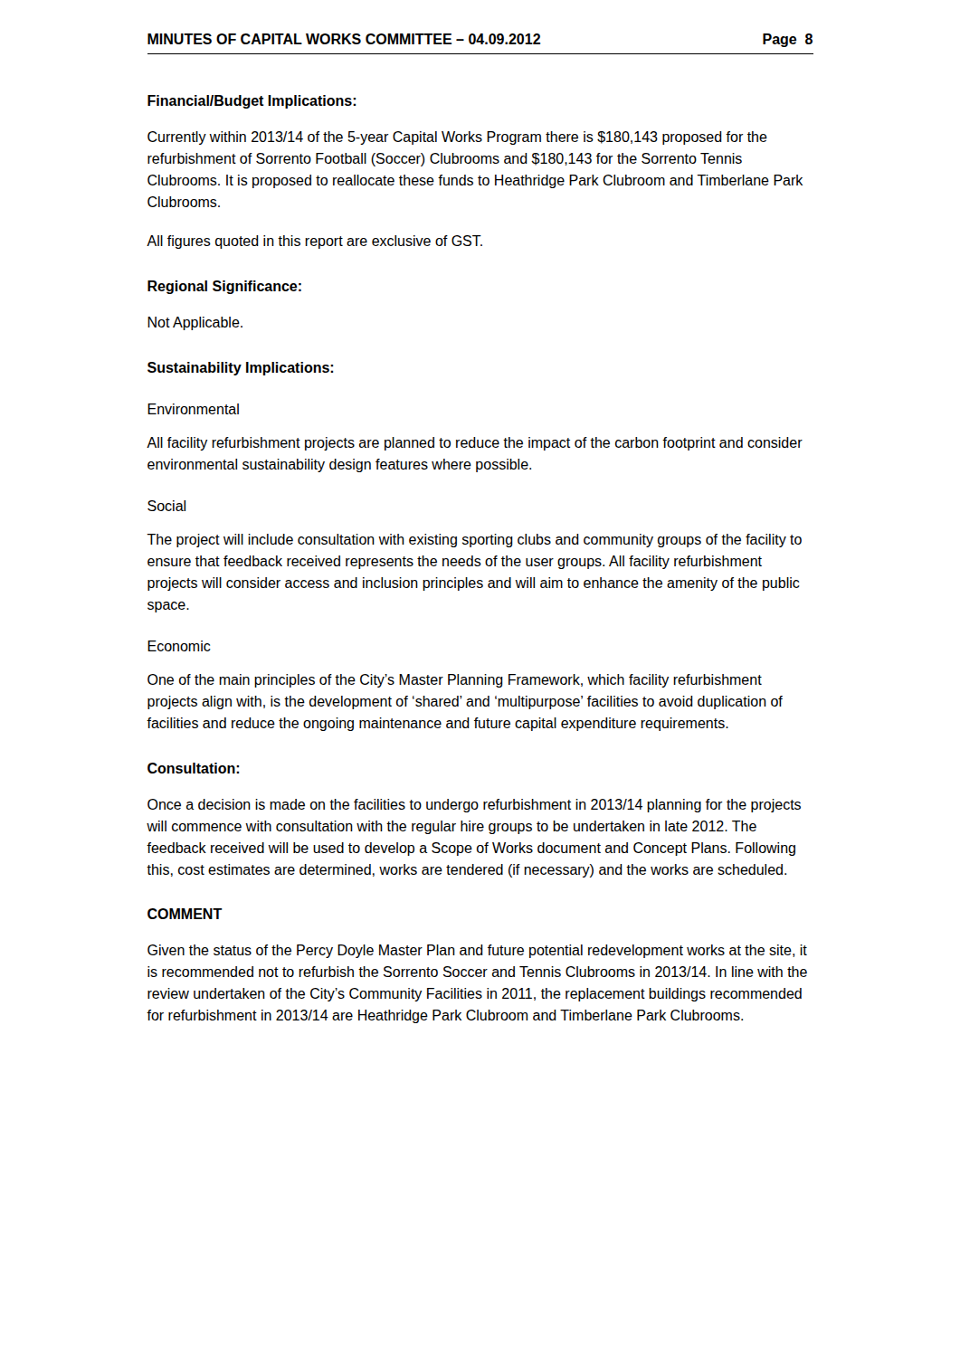MINUTES OF CAPITAL WORKS COMMITTEE – 04.09.2012 Page 8
Financial/Budget Implications:
Currently within 2013/14 of the 5-year Capital Works Program there is $180,143 proposed for the refurbishment of Sorrento Football (Soccer) Clubrooms and $180,143 for the Sorrento Tennis Clubrooms. It is proposed to reallocate these funds to Heathridge Park Clubroom and Timberlane Park Clubrooms.
All figures quoted in this report are exclusive of GST.
Regional Significance:
Not Applicable.
Sustainability Implications:
Environmental
All facility refurbishment projects are planned to reduce the impact of the carbon footprint and consider environmental sustainability design features where possible.
Social
The project will include consultation with existing sporting clubs and community groups of the facility to ensure that feedback received represents the needs of the user groups. All facility refurbishment projects will consider access and inclusion principles and will aim to enhance the amenity of the public space.
Economic
One of the main principles of the City’s Master Planning Framework, which facility refurbishment projects align with, is the development of ‘shared’ and ‘multipurpose’ facilities to avoid duplication of facilities and reduce the ongoing maintenance and future capital expenditure requirements.
Consultation:
Once a decision is made on the facilities to undergo refurbishment in 2013/14 planning for the projects will commence with consultation with the regular hire groups to be undertaken in late 2012. The feedback received will be used to develop a Scope of Works document and Concept Plans. Following this, cost estimates are determined, works are tendered (if necessary) and the works are scheduled.
COMMENT
Given the status of the Percy Doyle Master Plan and future potential redevelopment works at the site, it is recommended not to refurbish the Sorrento Soccer and Tennis Clubrooms in 2013/14. In line with the review undertaken of the City’s Community Facilities in 2011, the replacement buildings recommended for refurbishment in 2013/14 are Heathridge Park Clubroom and Timberlane Park Clubrooms.